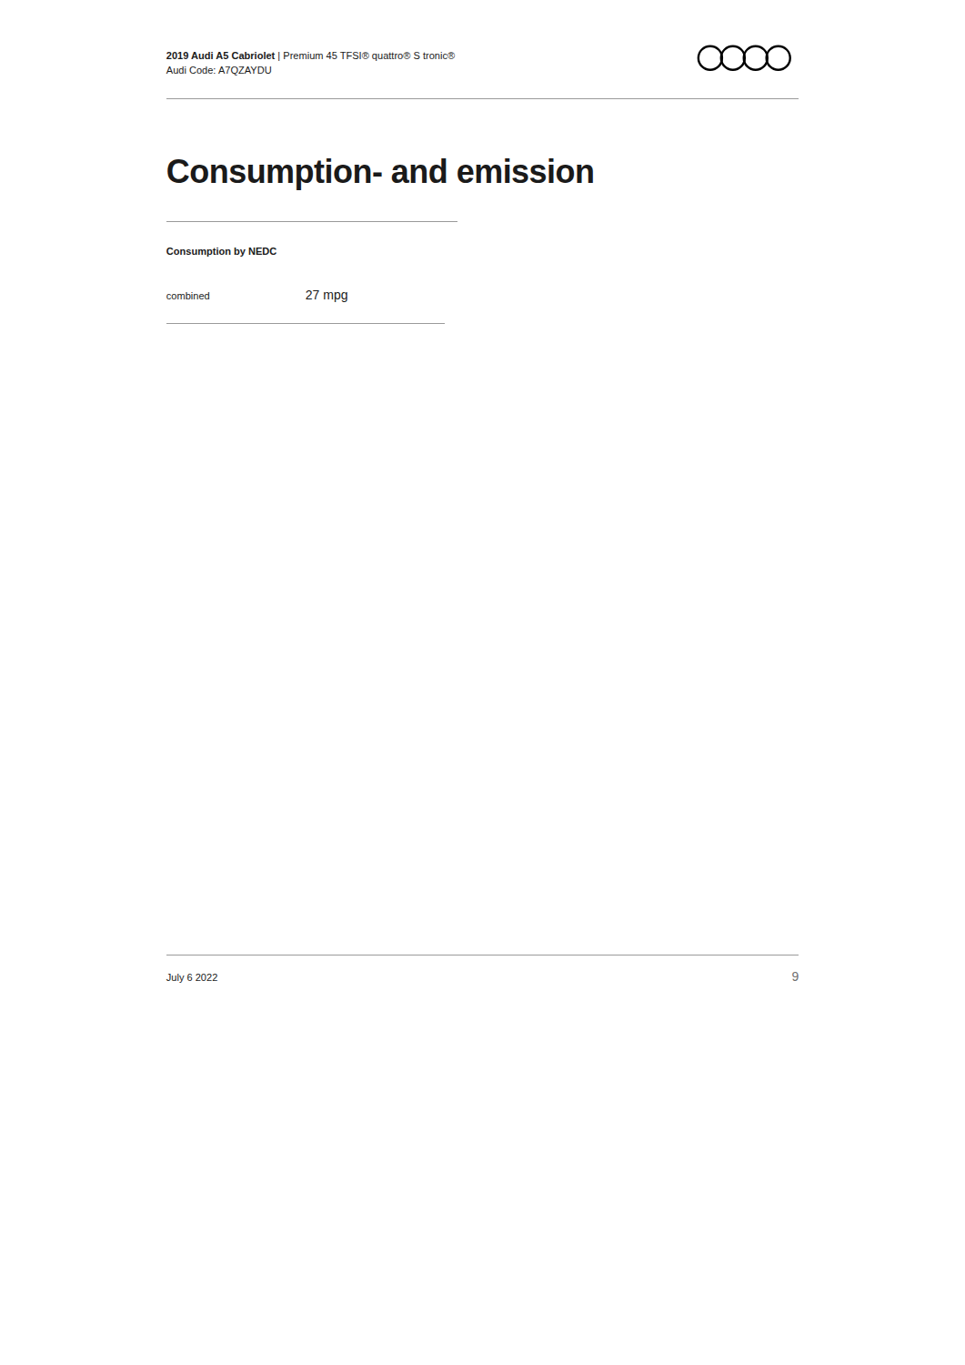2019 Audi A5 Cabriolet | Premium 45 TFSI® quattro® S tronic®
Audi Code: A7QZAYDU
Consumption- and emission
Consumption by NEDC
combined
27 mpg
July 6 2022 9